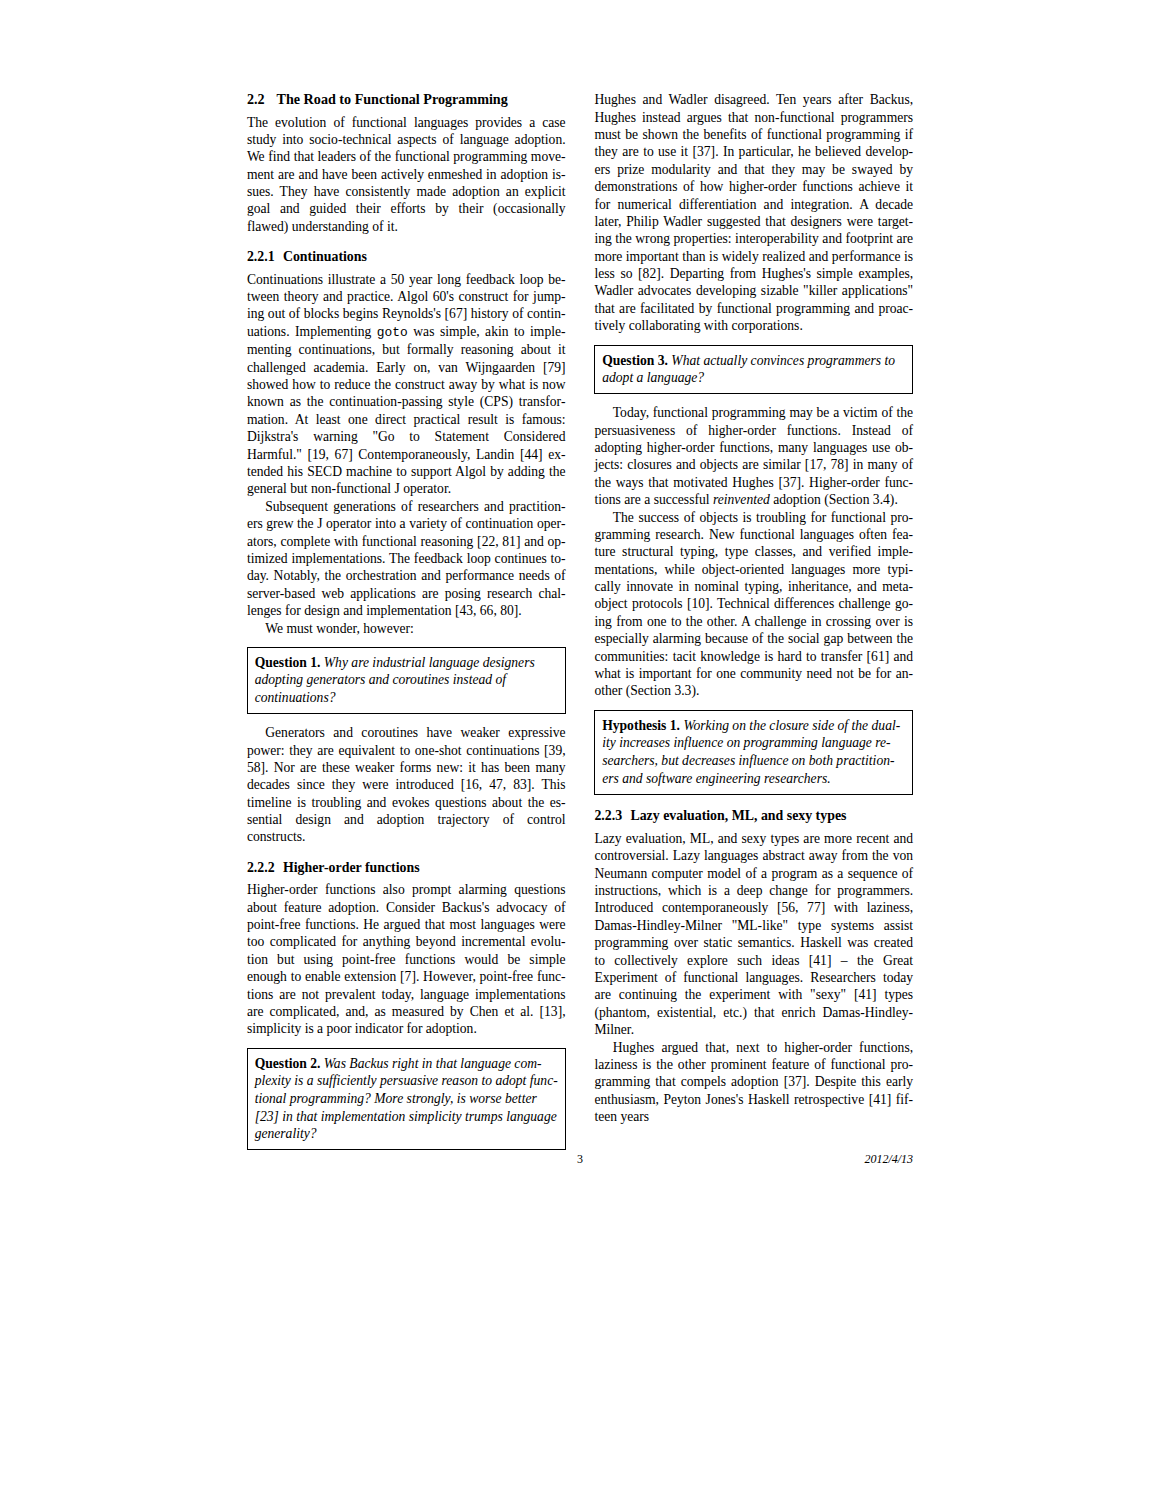2.2 The Road to Functional Programming
The evolution of functional languages provides a case study into socio-technical aspects of language adoption. We find that leaders of the functional programming movement are and have been actively enmeshed in adoption issues. They have consistently made adoption an explicit goal and guided their efforts by their (occasionally flawed) understanding of it.
2.2.1 Continuations
Continuations illustrate a 50 year long feedback loop between theory and practice. Algol 60's construct for jumping out of blocks begins Reynolds's [67] history of continuations. Implementing goto was simple, akin to implementing continuations, but formally reasoning about it challenged academia. Early on, van Wijngaarden [79] showed how to reduce the construct away by what is now known as the continuation-passing style (CPS) transformation. At least one direct practical result is famous: Dijkstra's warning "Go to Statement Considered Harmful." [19, 67] Contemporaneously, Landin [44] extended his SECD machine to support Algol by adding the general but non-functional J operator.
Subsequent generations of researchers and practitioners grew the J operator into a variety of continuation operators, complete with functional reasoning [22, 81] and optimized implementations. The feedback loop continues today. Notably, the orchestration and performance needs of server-based web applications are posing research challenges for design and implementation [43, 66, 80].
We must wonder, however:
Question 1. Why are industrial language designers adopting generators and coroutines instead of continuations?
Generators and coroutines have weaker expressive power: they are equivalent to one-shot continuations [39, 58]. Nor are these weaker forms new: it has been many decades since they were introduced [16, 47, 83]. This timeline is troubling and evokes questions about the essential design and adoption trajectory of control constructs.
2.2.2 Higher-order functions
Higher-order functions also prompt alarming questions about feature adoption. Consider Backus's advocacy of point-free functions. He argued that most languages were too complicated for anything beyond incremental evolution but using point-free functions would be simple enough to enable extension [7]. However, point-free functions are not prevalent today, language implementations are complicated, and, as measured by Chen et al. [13], simplicity is a poor indicator for adoption.
Question 2. Was Backus right in that language complexity is a sufficiently persuasive reason to adopt functional programming? More strongly, is worse better [23] in that implementation simplicity trumps language generality?
Hughes and Wadler disagreed. Ten years after Backus, Hughes instead argues that non-functional programmers must be shown the benefits of functional programming if they are to use it [37]. In particular, he believed developers prize modularity and that they may be swayed by demonstrations of how higher-order functions achieve it for numerical differentiation and integration. A decade later, Philip Wadler suggested that designers were targeting the wrong properties: interoperability and footprint are more important than is widely realized and performance is less so [82]. Departing from Hughes's simple examples, Wadler advocates developing sizable "killer applications" that are facilitated by functional programming and proactively collaborating with corporations.
Question 3. What actually convinces programmers to adopt a language?
Today, functional programming may be a victim of the persuasiveness of higher-order functions. Instead of adopting higher-order functions, many languages use objects: closures and objects are similar [17, 78] in many of the ways that motivated Hughes [37]. Higher-order functions are a successful reinvented adoption (Section 3.4).
The success of objects is troubling for functional programming research. New functional languages often feature structural typing, type classes, and verified implementations, while object-oriented languages more typically innovate in nominal typing, inheritance, and meta-object protocols [10]. Technical differences challenge going from one to the other. A challenge in crossing over is especially alarming because of the social gap between the communities: tacit knowledge is hard to transfer [61] and what is important for one community need not be for another (Section 3.3).
Hypothesis 1. Working on the closure side of the duality increases influence on programming language researchers, but decreases influence on both practitioners and software engineering researchers.
2.2.3 Lazy evaluation, ML, and sexy types
Lazy evaluation, ML, and sexy types are more recent and controversial. Lazy languages abstract away from the von Neumann computer model of a program as a sequence of instructions, which is a deep change for programmers. Introduced contemporaneously [56, 77] with laziness, Damas-Hindley-Milner "ML-like" type systems assist programming over static semantics. Haskell was created to collectively explore such ideas [41] – the Great Experiment of functional languages. Researchers today are continuing the experiment with "sexy" [41] types (phantom, existential, etc.) that enrich Damas-Hindley-Milner.
Hughes argued that, next to higher-order functions, laziness is the other prominent feature of functional programming that compels adoption [37]. Despite this early enthusiasm, Peyton Jones's Haskell retrospective [41] fifteen years
3
2012/4/13